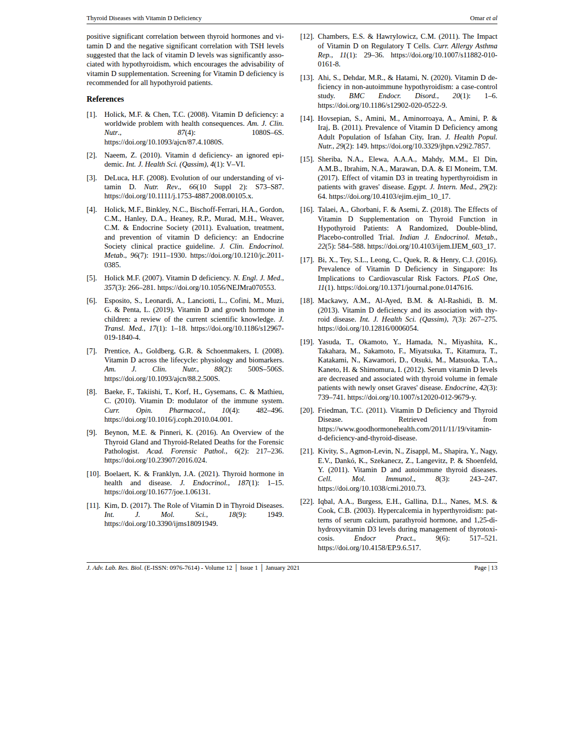Thyroid Diseases with Vitamin D Deficiency
Omar et al
positive significant correlation between thyroid hormones and vitamin D and the negative significant correlation with TSH levels suggested that the lack of vitamin D levels was significantly associated with hypothyroidism, which encourages the advisability of vitamin D supplementation. Screening for Vitamin D deficiency is recommended for all hypothyroid patients.
References
[1]. Holick, M.F. & Chen, T.C. (2008). Vitamin D deficiency: a worldwide problem with health consequences. Am. J. Clin. Nutr., 87(4): 1080S–6S. https://doi.org/10.1093/ajcn/87.4.1080S.
[2]. Naeem, Z. (2010). Vitamin d deficiency- an ignored epidemic. Int. J. Health Sci. (Qassim), 4(1): V–VI.
[3]. DeLuca, H.F. (2008). Evolution of our understanding of vitamin D. Nutr. Rev., 66(10 Suppl 2): S73–S87. https://doi.org/10.1111/j.1753-4887.2008.00105.x.
[4]. Holick, M.F., Binkley, N.C., Bischoff-Ferrari, H.A., Gordon, C.M., Hanley, D.A., Heaney, R.P., Murad, M.H., Weaver, C.M. & Endocrine Society (2011). Evaluation, treatment, and prevention of vitamin D deficiency: an Endocrine Society clinical practice guideline. J. Clin. Endocrinol. Metab., 96(7): 1911–1930. https://doi.org/10.1210/jc.2011-0385.
[5]. Holick M.F. (2007). Vitamin D deficiency. N. Engl. J. Med., 357(3): 266–281. https://doi.org/10.1056/NEJMra070553.
[6]. Esposito, S., Leonardi, A., Lanciotti, L., Cofini, M., Muzi, G. & Penta, L. (2019). Vitamin D and growth hormone in children: a review of the current scientific knowledge. J. Transl. Med., 17(1): 1–18. https://doi.org/10.1186/s12967-019-1840-4.
[7]. Prentice, A., Goldberg, G.R. & Schoenmakers, I. (2008). Vitamin D across the lifecycle: physiology and biomarkers. Am. J. Clin. Nutr., 88(2): 500S–506S. https://doi.org/10.1093/ajcn/88.2.500S.
[8]. Baeke, F., Takiishi, T., Korf, H., Gysemans, C. & Mathieu, C. (2010). Vitamin D: modulator of the immune system. Curr. Opin. Pharmacol., 10(4): 482–496. https://doi.org/10.1016/j.coph.2010.04.001.
[9]. Beynon, M.E. & Pinneri, K. (2016). An Overview of the Thyroid Gland and Thyroid-Related Deaths for the Forensic Pathologist. Acad. Forensic Pathol., 6(2): 217–236. https://doi.org/10.23907/2016.024.
[10]. Boelaert, K. & Franklyn, J.A. (2021). Thyroid hormone in health and disease. J. Endocrinol., 187(1): 1–15. https://doi.org/10.1677/joe.1.06131.
[11]. Kim, D. (2017). The Role of Vitamin D in Thyroid Diseases. Int. J. Mol. Sci., 18(9): 1949. https://doi.org/10.3390/ijms18091949.
[12]. Chambers, E.S. & Hawrylowicz, C.M. (2011). The Impact of Vitamin D on Regulatory T Cells. Curr. Allergy Asthma Rep., 11(1): 29–36. https://doi.org/10.1007/s11882-010-0161-8.
[13]. Ahi, S., Dehdar, M.R., & Hatami, N. (2020). Vitamin D deficiency in non-autoimmune hypothyroidism: a case-control study. BMC Endocr. Disord., 20(1): 1–6. https://doi.org/10.1186/s12902-020-0522-9.
[14]. Hovsepian, S., Amini, M., Aminorroaya, A., Amini, P. & Iraj, B. (2011). Prevalence of Vitamin D Deficiency among Adult Population of Isfahan City, Iran. J. Health Popul. Nutr., 29(2): 149. https://doi.org/10.3329/jhpn.v29i2.7857.
[15]. Sheriba, N.A., Elewa, A.A.A., Mahdy, M.M., El Din, A.M.B., Ibrahim, N.A., Marawan, D.A. & El Moneim, T.M. (2017). Effect of vitamin D3 in treating hyperthyroidism in patients with graves' disease. Egypt. J. Intern. Med., 29(2): 64. https://doi.org/10.4103/ejim.ejim_10_17.
[16]. Talaei, A., Ghorbani, F. & Asemi, Z. (2018). The Effects of Vitamin D Supplementation on Thyroid Function in Hypothyroid Patients: A Randomized, Double-blind, Placebo-controlled Trial. Indian J. Endocrinol. Metab., 22(5): 584–588. https://doi.org/10.4103/ijem.IJEM_603_17.
[17]. Bi, X., Tey, S.L., Leong, C., Quek, R. & Henry, C.J. (2016). Prevalence of Vitamin D Deficiency in Singapore: Its Implications to Cardiovascular Risk Factors. PLoS One, 11(1). https://doi.org/10.1371/journal.pone.0147616.
[18]. Mackawy, A.M., Al-Ayed, B.M. & Al-Rashidi, B. M. (2013). Vitamin D deficiency and its association with thyroid disease. Int. J. Health Sci. (Qassim), 7(3): 267–275. https://doi.org/10.12816/0006054.
[19]. Yasuda, T., Okamoto, Y., Hamada, N., Miyashita, K., Takahara, M., Sakamoto, F., Miyatsuka, T., Kitamura, T., Katakami, N., Kawamori, D., Otsuki, M., Matsuoka, T.A., Kaneto, H. & Shimomura, I. (2012). Serum vitamin D levels are decreased and associated with thyroid volume in female patients with newly onset Graves' disease. Endocrine, 42(3): 739–741. https://doi.org/10.1007/s12020-012-9679-y.
[20]. Friedman, T.C. (2011). Vitamin D Deficiency and Thyroid Disease. Retrieved from https://www.goodhormonehealth.com/2011/11/19/vitamin-d-deficiency-and-thyroid-disease.
[21]. Kivity, S., Agmon-Levin, N., Zisappl, M., Shapira, Y., Nagy, E.V., Dankó, K., Szekanecz, Z., Langevitz, P. & Shoenfeld, Y. (2011). Vitamin D and autoimmune thyroid diseases. Cell. Mol. Immunol., 8(3): 243–247. https://doi.org/10.1038/cmi.2010.73.
[22]. Iqbal, A.A., Burgess, E.H., Gallina, D.L., Nanes, M.S. & Cook, C.B. (2003). Hypercalcemia in hyperthyroidism: patterns of serum calcium, parathyroid hormone, and 1,25-dihydroxyvitamin D3 levels during management of thyrotoxicosis. Endocr Pract., 9(6): 517–521. https://doi.org/10.4158/EP.9.6.517.
J. Adv. Lab. Res. Biol. (E-ISSN: 0976-7614) - Volume 12 │ Issue 1 │ January 2021
Page | 13